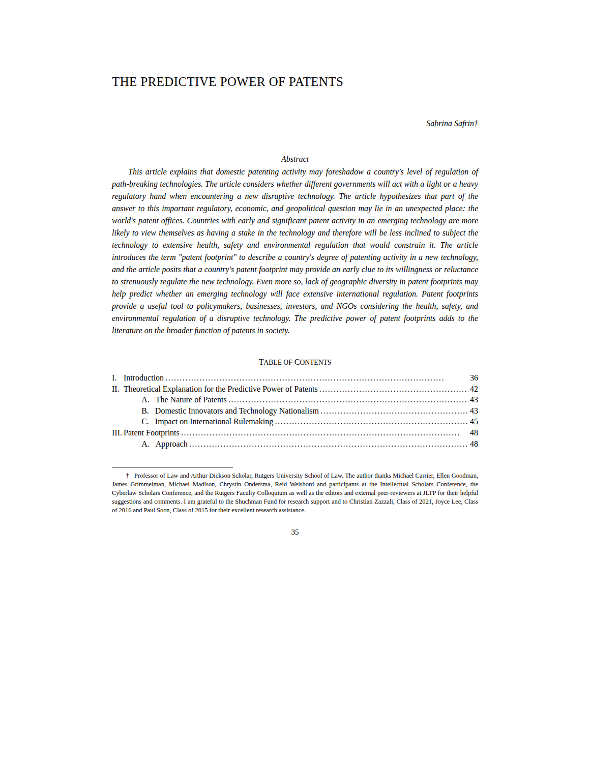THE PREDICTIVE POWER OF PATENTS
Sabrina Safrin†
Abstract
This article explains that domestic patenting activity may foreshadow a country's level of regulation of path-breaking technologies. The article considers whether different governments will act with a light or a heavy regulatory hand when encountering a new disruptive technology. The article hypothesizes that part of the answer to this important regulatory, economic, and geopolitical question may lie in an unexpected place: the world's patent offices. Countries with early and significant patent activity in an emerging technology are more likely to view themselves as having a stake in the technology and therefore will be less inclined to subject the technology to extensive health, safety and environmental regulation that would constrain it. The article introduces the term "patent footprint" to describe a country's degree of patenting activity in a new technology, and the article posits that a country's patent footprint may provide an early clue to its willingness or reluctance to strenuously regulate the new technology. Even more so, lack of geographic diversity in patent footprints may help predict whether an emerging technology will face extensive international regulation. Patent footprints provide a useful tool to policymakers, businesses, investors, and NGOs considering the health, safety, and environmental regulation of a disruptive technology. The predictive power of patent footprints adds to the literature on the broader function of patents in society.
TABLE OF CONTENTS
| I. | Introduction .................................................................................................. 36 |
| II. | Theoretical Explanation for the Predictive Power of Patents .................................................................................................. 42 |
| | A. The Nature of Patents .................................................................................................. 43 |
| | B. Domestic Innovators and Technology Nationalism .................................................................................................. 43 |
| | C. Impact on International Rulemaking .................................................................................................. 45 |
| III. | Patent Footprints .................................................................................................. 48 |
| | A. Approach .................................................................................................. 48 |
†Professor of Law and Arthur Dickson Scholar, Rutgers University School of Law. The author thanks Michael Carrier, Ellen Goodman, James Grimmelman, Michael Madison, Chrystin Ondersma, Reid Weisbord and participants at the Intellectual Scholars Conference, the Cyberlaw Scholars Conference, and the Rutgers Faculty Colloquium as well as the editors and external peer-reviewers at JLTP for their helpful suggestions and comments. I am grateful to the Shuchman Fund for research support and to Christian Zazzali, Class of 2021, Joyce Lee, Class of 2016 and Paul Soon, Class of 2015 for their excellent research assistance.
35